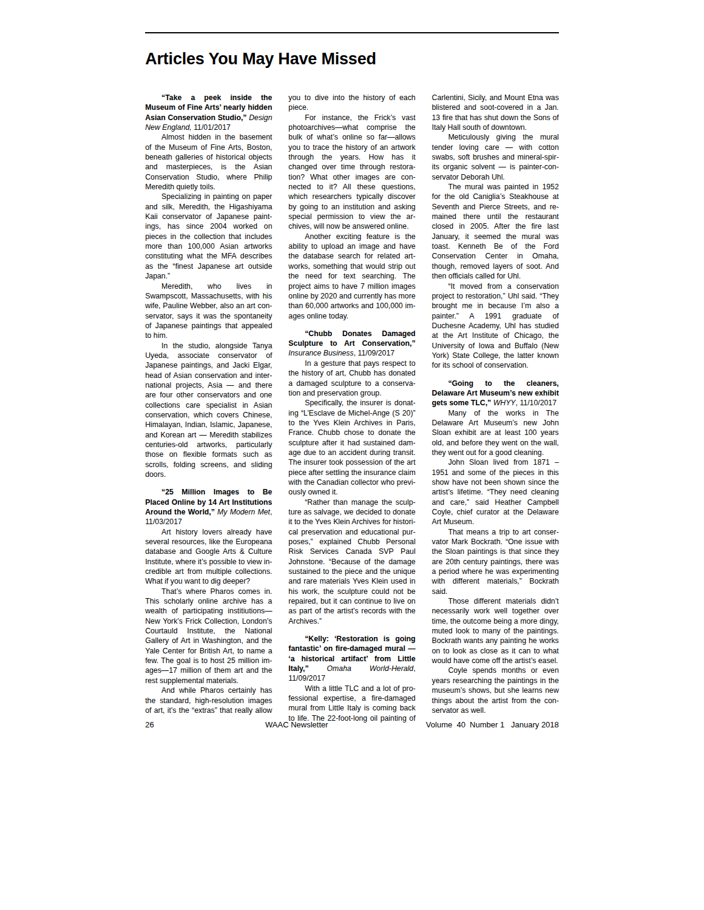Articles You May Have Missed
“Take a peek inside the Museum of Fine Arts’ nearly hidden Asian Conservation Studio,” Design New England, 11/01/2017
Almost hidden in the basement of the Museum of Fine Arts, Boston, beneath galleries of historical objects and masterpieces, is the Asian Conservation Studio, where Philip Meredith quietly toils.
Specializing in painting on paper and silk, Meredith, the Higashiyama Kaii conservator of Japanese paintings, has since 2004 worked on pieces in the collection that includes more than 100,000 Asian artworks constituting what the MFA describes as the “finest Japanese art outside Japan.”
Meredith, who lives in Swampscott, Massachusetts, with his wife, Pauline Webber, also an art conservator, says it was the spontaneity of Japanese paintings that appealed to him.
In the studio, alongside Tanya Uyeda, associate conservator of Japanese paintings, and Jacki Elgar, head of Asian conservation and international projects, Asia — and there are four other conservators and one collections care specialist in Asian conservation, which covers Chinese, Himalayan, Indian, Islamic, Japanese, and Korean art — Meredith stabilizes centuries-old artworks, particularly those on flexible formats such as scrolls, folding screens, and sliding doors.
“25 Million Images to Be Placed Online by 14 Art Institutions Around the World,” My Modern Met, 11/03/2017
Art history lovers already have several resources, like the Europeana database and Google Arts & Culture Institute, where it’s possible to view incredible art from multiple collections. What if you want to dig deeper?
That’s where Pharos comes in. This scholarly online archive has a wealth of participating institiutions—New York’s Frick Collection, London’s Courtauld Institute, the National Gallery of Art in Washington, and the Yale Center for British Art, to name a few. The goal is to host 25 million images—17 million of them art and the rest supplemental materials.
And while Pharos certainly has the standard, high-resolution images of art, it’s the “extras” that really allow you to dive into the history of each piece.
For instance, the Frick’s vast photoarchives—what comprise the bulk of what’s online so far—allows you to trace the history of an artwork through the years. How has it changed over time through restoration? What other images are connected to it? All these questions, which researchers typically discover by going to an institution and asking special permission to view the archives, will now be answered online.
Another exciting feature is the ability to upload an image and have the database search for related artworks, something that would strip out the need for text searching. The project aims to have 7 million images online by 2020 and currently has more than 60,000 artworks and 100,000 images online today.
“Chubb Donates Damaged Sculpture to Art Conservation,” Insurance Business, 11/09/2017
In a gesture that pays respect to the history of art, Chubb has donated a damaged sculpture to a conservation and preservation group.
Specifically, the insurer is donating “L’Esclave de Michel-Ange (S 20)” to the Yves Klein Archives in Paris, France. Chubb chose to donate the sculpture after it had sustained damage due to an accident during transit. The insurer took possession of the art piece after settling the insurance claim with the Canadian collector who previously owned it.
“Rather than manage the sculpture as salvage, we decided to donate it to the Yves Klein Archives for historical preservation and educational purposes,” explained Chubb Personal Risk Services Canada SVP Paul Johnstone. “Because of the damage sustained to the piece and the unique and rare materials Yves Klein used in his work, the sculpture could not be repaired, but it can continue to live on as part of the artist’s records with the Archives.”
“Kelly: ‘Restoration is going fantastic’ on fire-damaged mural — ‘a historical artifact’ from Little Italy,” Omaha World-Herald, 11/09/2017
With a little TLC and a lot of professional expertise, a fire-damaged mural from Little Italy is coming back to life. The 22-foot-long oil painting of Carlentini, Sicily, and Mount Etna was blistered and soot-covered in a Jan. 13 fire that has shut down the Sons of Italy Hall south of downtown.
Meticulously giving the mural tender loving care — with cotton swabs, soft brushes and mineral-spirits organic solvent — is painter-conservator Deborah Uhl.
The mural was painted in 1952 for the old Caniglia’s Steakhouse at Seventh and Pierce Streets, and remained there until the restaurant closed in 2005. After the fire last January, it seemed the mural was toast. Kenneth Be of the Ford Conservation Center in Omaha, though, removed layers of soot. And then officials called for Uhl.
“It moved from a conservation project to restoration,” Uhl said. “They brought me in because I’m also a painter.” A 1991 graduate of Duchesne Academy, Uhl has studied at the Art Institute of Chicago, the University of Iowa and Buffalo (New York) State College, the latter known for its school of conservation.
“Going to the cleaners, Delaware Art Museum’s new exhibit gets some TLC,” WHYY, 11/10/2017
Many of the works in The Delaware Art Museum’s new John Sloan exhibit are at least 100 years old, and before they went on the wall, they went out for a good cleaning.
John Sloan lived from 1871 – 1951 and some of the pieces in this show have not been shown since the artist’s lifetime. “They need cleaning and care,” said Heather Campbell Coyle, chief curator at the Delaware Art Museum.
That means a trip to art conservator Mark Bockrath. “One issue with the Sloan paintings is that since they are 20th century paintings, there was a period where he was experimenting with different materials,” Bockrath said.
Those different materials didn’t necessarily work well together over time, the outcome being a more dingy, muted look to many of the paintings. Bockrath wants any painting he works on to look as close as it can to what would have come off the artist’s easel.
Coyle spends months or even years researching the paintings in the museum’s shows, but she learns new things about the artist from the conservator as well.
26
WAAC Newsletter
Volume 40 Number 1 January 2018